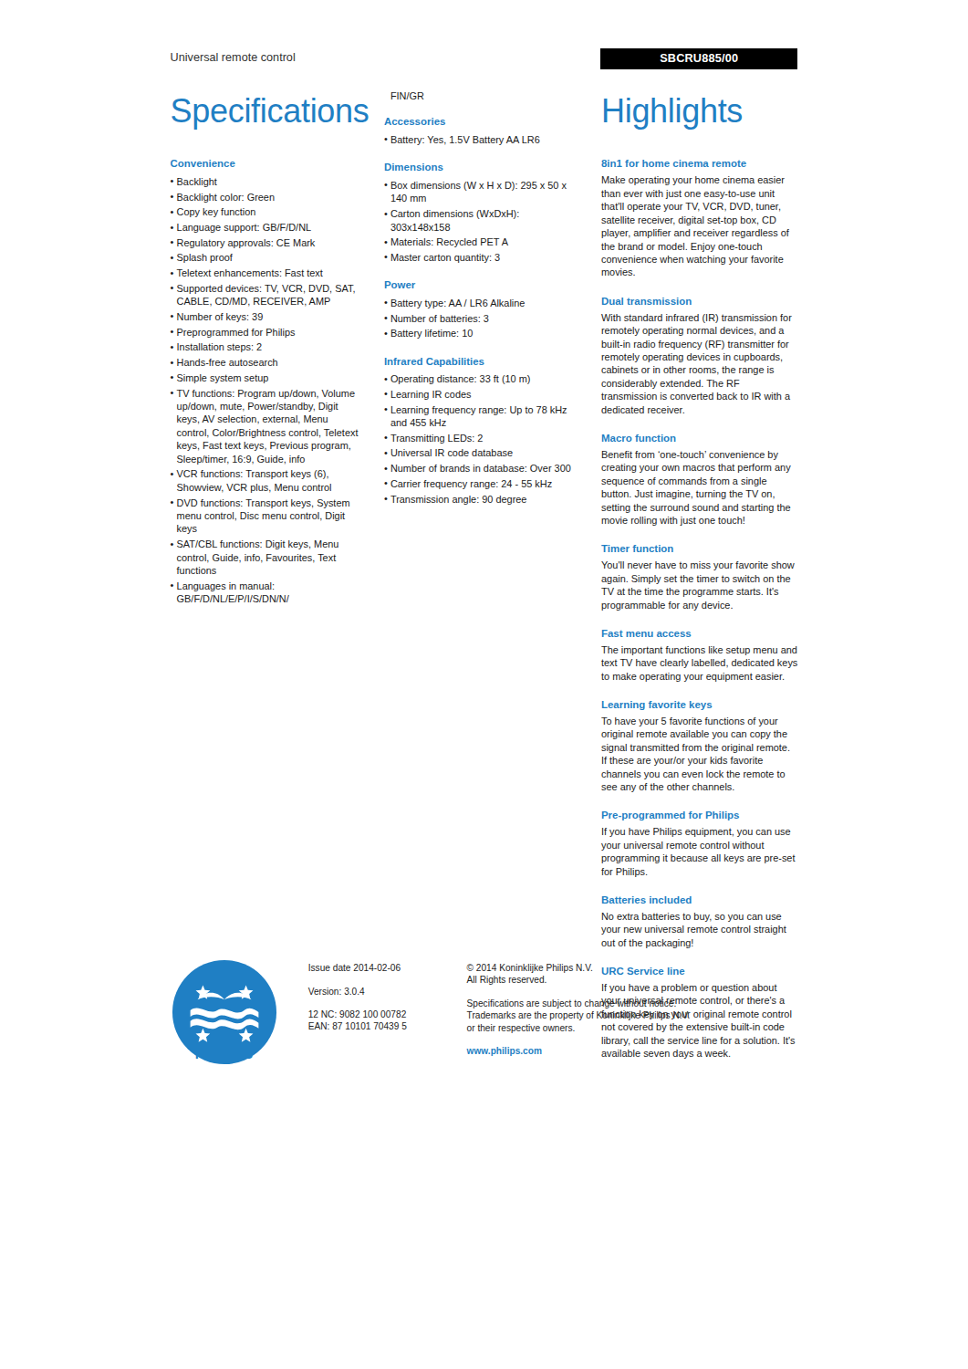Universal remote control
SBCRU885/00
Specifications
Convenience
Backlight
Backlight color: Green
Copy key function
Language support: GB/F/D/NL
Regulatory approvals: CE Mark
Splash proof
Teletext enhancements: Fast text
Supported devices: TV, VCR, DVD, SAT, CABLE, CD/MD, RECEIVER, AMP
Number of keys: 39
Preprogrammed for Philips
Installation steps: 2
Hands-free autosearch
Simple system setup
TV functions: Program up/down, Volume up/down, mute, Power/standby, Digit keys, AV selection, external, Menu control, Color/Brightness control, Teletext keys, Fast text keys, Previous program, Sleep/timer, 16:9, Guide, info
VCR functions: Transport keys (6), Showview, VCR plus, Menu control
DVD functions: Transport keys, System menu control, Disc menu control, Digit keys
SAT/CBL functions: Digit keys, Menu control, Guide, info, Favourites, Text functions
Languages in manual: GB/F/D/NL/E/P/I/S/DN/N/
FIN/GR
Accessories
Battery: Yes, 1.5V Battery AA LR6
Dimensions
Box dimensions (W x H x D): 295 x 50 x 140 mm
Carton dimensions (WxDxH): 303x148x158
Materials: Recycled PET A
Master carton quantity: 3
Power
Battery type: AA / LR6 Alkaline
Number of batteries: 3
Battery lifetime: 10
Infrared Capabilities
Operating distance: 33 ft (10 m)
Learning IR codes
Learning frequency range: Up to 78 kHz and 455 kHz
Transmitting LEDs: 2
Universal IR code database
Number of brands in database: Over 300
Carrier frequency range: 24 - 55 kHz
Transmission angle: 90 degree
Highlights
8in1 for home cinema remote
Make operating your home cinema easier than ever with just one easy-to-use unit that'll operate your TV, VCR, DVD, tuner, satellite receiver, digital set-top box, CD player, amplifier and receiver regardless of the brand or model. Enjoy one-touch convenience when watching your favorite movies.
Dual transmission
With standard infrared (IR) transmission for remotely operating normal devices, and a built-in radio frequency (RF) transmitter for remotely operating devices in cupboards, cabinets or in other rooms, the range is considerably extended. The RF transmission is converted back to IR with a dedicated receiver.
Macro function
Benefit from ‘one-touch’ convenience by creating your own macros that perform any sequence of commands from a single button. Just imagine, turning the TV on, setting the surround sound and starting the movie rolling with just one touch!
Timer function
You'll never have to miss your favorite show again. Simply set the timer to switch on the TV at the time the programme starts. It's programmable for any device.
Fast menu access
The important functions like setup menu and text TV have clearly labelled, dedicated keys to make operating your equipment easier.
Learning favorite keys
To have your 5 favorite functions of your original remote available you can copy the signal transmitted from the original remote. If these are your/or your kids favorite channels you can even lock the remote to see any of the other channels.
Pre-programmed for Philips
If you have Philips equipment, you can use your universal remote control without programming it because all keys are pre-set for Philips.
Batteries included
No extra batteries to buy, so you can use your new universal remote control straight out of the packaging!
URC Service line
If you have a problem or question about your universal remote control, or there's a function key on your original remote control not covered by the extensive built-in code library, call the service line for a solution. It's available seven days a week.
PHILIPS
Issue date 2014-02-06
Version: 3.0.4
12 NC: 9082 100 00782
EAN: 87 10101 70439 5
© 2014 Koninklijke Philips N.V.
All Rights reserved.
Specifications are subject to change without notice.
Trademarks are the property of Koninklijke Philips N.V.
or their respective owners.
www.philips.com